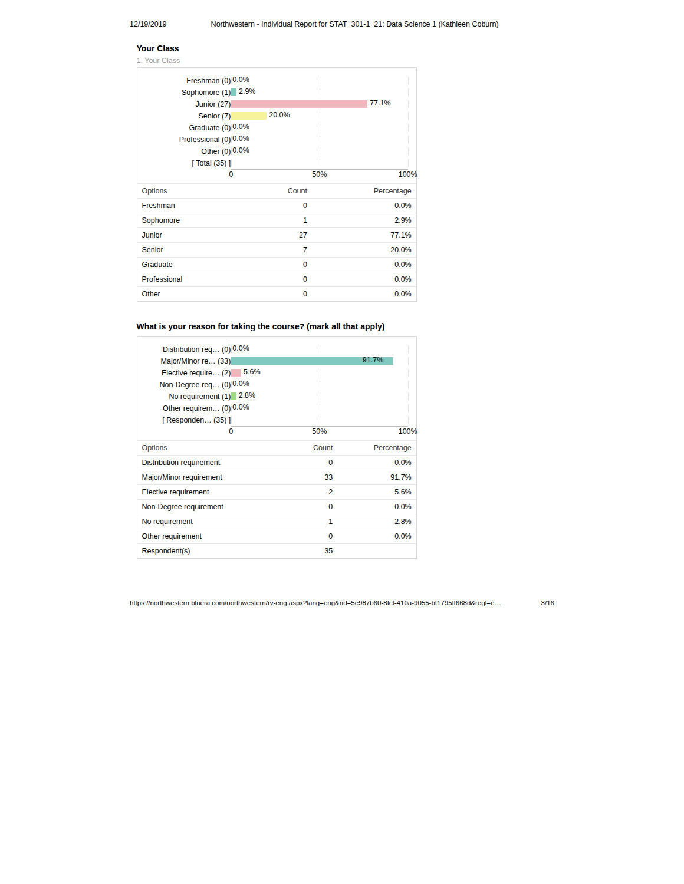12/19/2019
Northwestern - Individual Report for STAT_301-1_21: Data Science 1 (Kathleen Coburn)
Your Class
1. Your Class
| Freshman (0) | 0.0% |
| Sophomore (1) | 2.9% |
| Junior (27) | 77.1% |
| Senior (7) | 20.0% |
| Graduate (0) | 0.0% |
| Professional (0) | 0.0% |
| Other (0) | 0.0% |
| [ Total (35) ] | |
| | 0 50% 100% |
| Options | Count | Percentage |
| --- | --- | --- |
| Freshman | 0 | 0.0% |
| Sophomore | 1 | 2.9% |
| Junior | 27 | 77.1% |
| Senior | 7 | 20.0% |
| Graduate | 0 | 0.0% |
| Professional | 0 | 0.0% |
| Other | 0 | 0.0% |
What is your reason for taking the course? (mark all that apply)
| Distribution req… (0) | 0.0% |
| Major/Minor re… (33) | 91.7% |
| Elective require… (2) | 5.6% |
| Non-Degree req… (0) | 0.0% |
| No requirement (1) | 2.8% |
| Other requirem… (0) | 0.0% |
| [ Responden… (35) ] | |
| | 0 50% 100% |
| Options | Count | Percentage |
| --- | --- | --- |
| Distribution requirement | 0 | 0.0% |
| Major/Minor requirement | 33 | 91.7% |
| Elective requirement | 2 | 5.6% |
| Non-Degree requirement | 0 | 0.0% |
| No requirement | 1 | 2.8% |
| Other requirement | 0 | 0.0% |
| Respondent(s) | 35 | |
https://northwestern.bluera.com/northwestern/rv-eng.aspx?lang=eng&rid=5e987b60-8fcf-410a-9055-bf1795ff668d&regl=en-US&redi=1&SelectedIDfo…
3/16